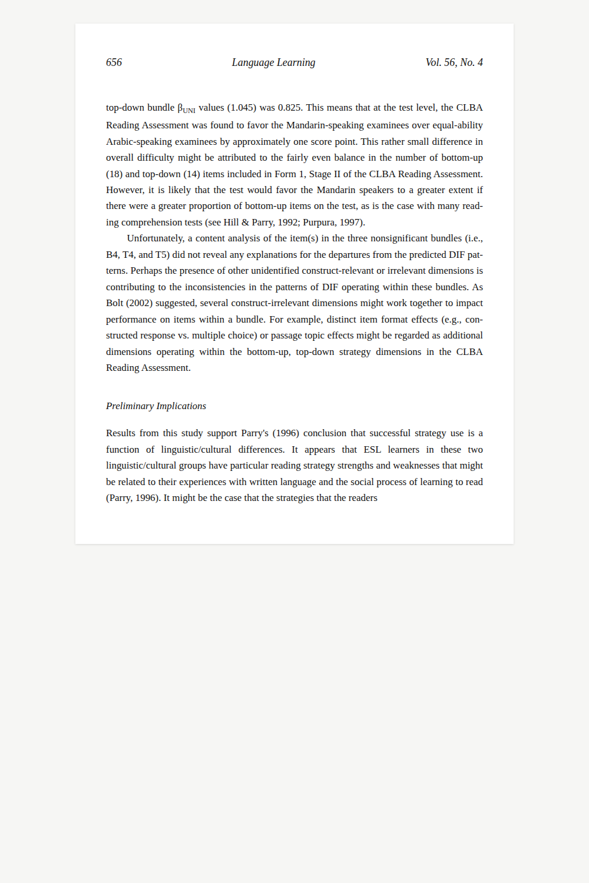656 Language Learning Vol. 56, No. 4
top-down bundle βUNI values (1.045) was 0.825. This means that at the test level, the CLBA Reading Assessment was found to favor the Mandarin-speaking examinees over equal-ability Arabic-speaking examinees by approximately one score point. This rather small difference in overall difficulty might be attributed to the fairly even balance in the number of bottom-up (18) and top-down (14) items included in Form 1, Stage II of the CLBA Reading Assessment. However, it is likely that the test would favor the Mandarin speakers to a greater extent if there were a greater proportion of bottom-up items on the test, as is the case with many reading comprehension tests (see Hill & Parry, 1992; Purpura, 1997).
Unfortunately, a content analysis of the item(s) in the three nonsignificant bundles (i.e., B4, T4, and T5) did not reveal any explanations for the departures from the predicted DIF patterns. Perhaps the presence of other unidentified construct-relevant or irrelevant dimensions is contributing to the inconsistencies in the patterns of DIF operating within these bundles. As Bolt (2002) suggested, several construct-irrelevant dimensions might work together to impact performance on items within a bundle. For example, distinct item format effects (e.g., constructed response vs. multiple choice) or passage topic effects might be regarded as additional dimensions operating within the bottom-up, top-down strategy dimensions in the CLBA Reading Assessment.
Preliminary Implications
Results from this study support Parry's (1996) conclusion that successful strategy use is a function of linguistic/cultural differences. It appears that ESL learners in these two linguistic/cultural groups have particular reading strategy strengths and weaknesses that might be related to their experiences with written language and the social process of learning to read (Parry, 1996). It might be the case that the strategies that the readers